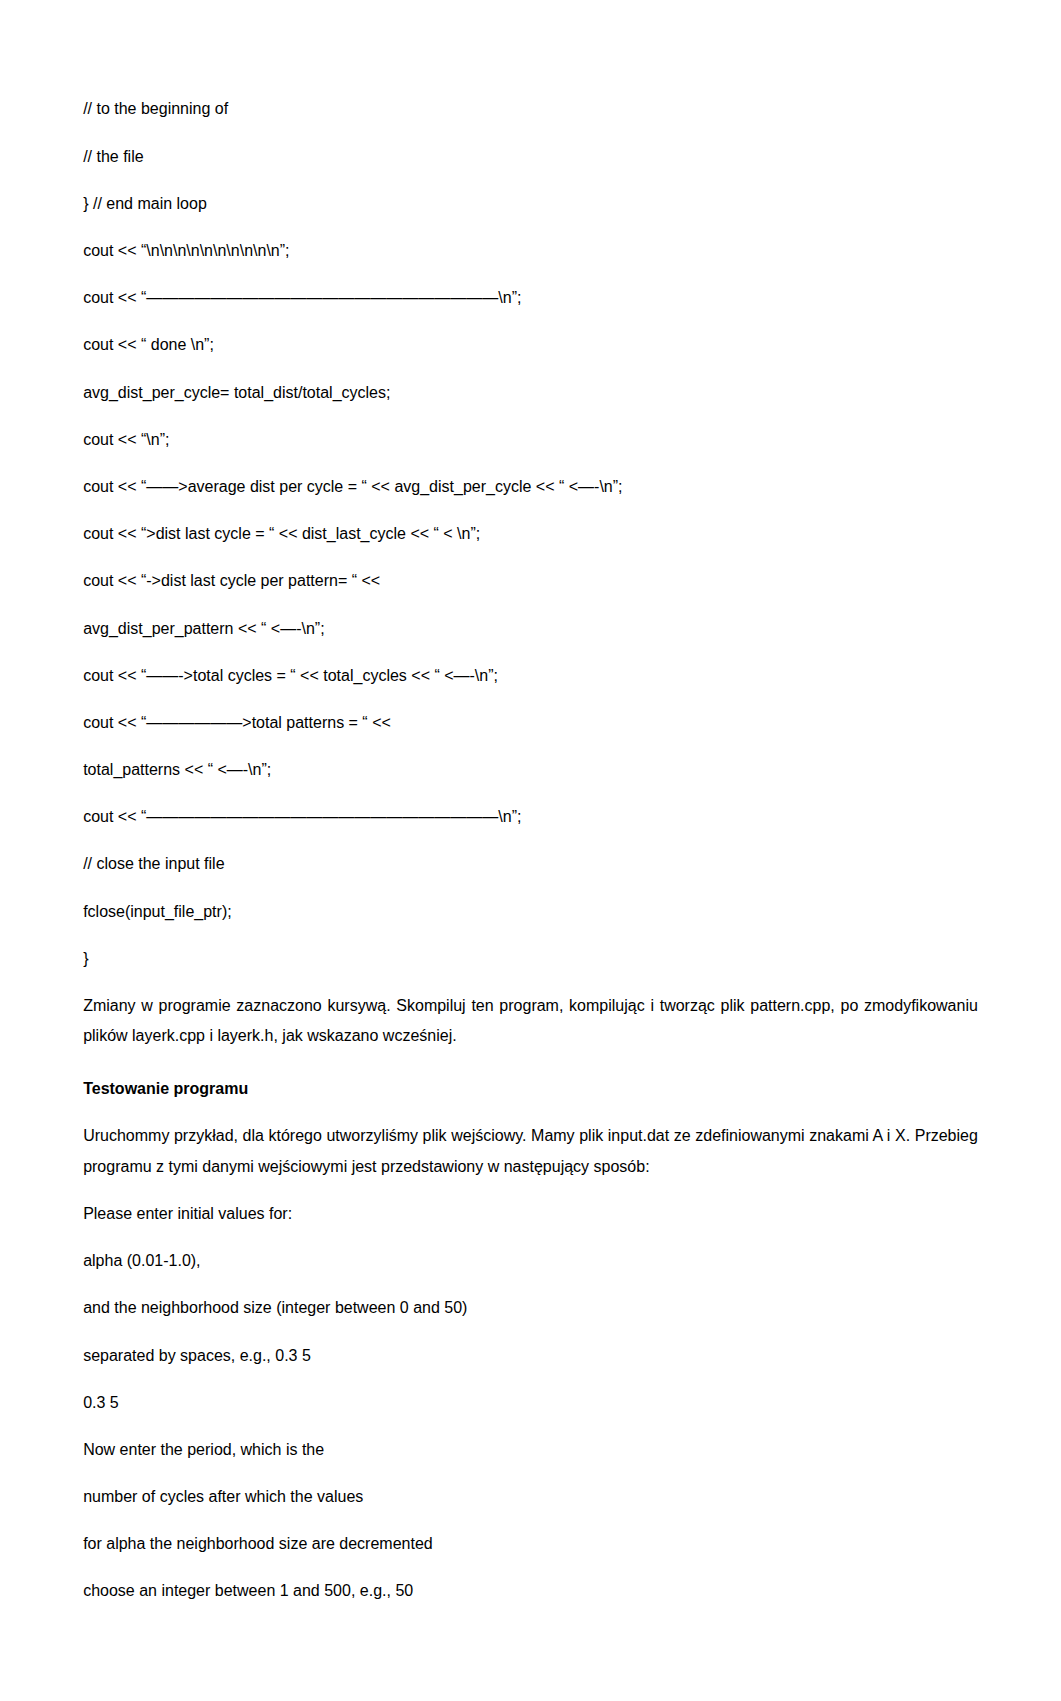// to the beginning of
// the file
} // end main loop
cout << “\n\n\n\n\n\n\n\n\n\n”;
cout << “——————————————————————\n”;
cout << “ done \n”;
avg_dist_per_cycle= total_dist/total_cycles;
cout << “\n”;
cout << “——>average dist per cycle = “ << avg_dist_per_cycle << “ <—-\n”;
cout << “>dist last cycle = “ << dist_last_cycle << “ < \n”;
cout << “->dist last cycle per pattern= “ <<
avg_dist_per_pattern << “ <—-\n”;
cout << “——->total cycles = “ << total_cycles << “ <—-\n”;
cout << “——————>total patterns = “ <<
total_patterns << “ <—-\n”;
cout << “——————————————————————\n”;
// close the input file
fclose(input_file_ptr);
}
Zmiany w programie zaznaczono kursywą. Skompiluj ten program, kompilując i tworząc plik pattern.cpp, po zmodyfikowaniu plików layerk.cpp i layerk.h, jak wskazano wcześniej.
Testowanie programu
Uruchommy przykład, dla którego utworzyliśmy plik wejściowy. Mamy plik input.dat ze zdefiniowanymi znakami A i X. Przebieg programu z tymi danymi wejściowymi jest przedstawiony w następujący sposób:
Please enter initial values for:
alpha (0.01-1.0),
and the neighborhood size (integer between 0 and 50)
separated by spaces, e.g., 0.3 5
0.3 5
Now enter the period, which is the
number of cycles after which the values
for alpha the neighborhood size are decremented
choose an integer between 1 and 500, e.g., 50